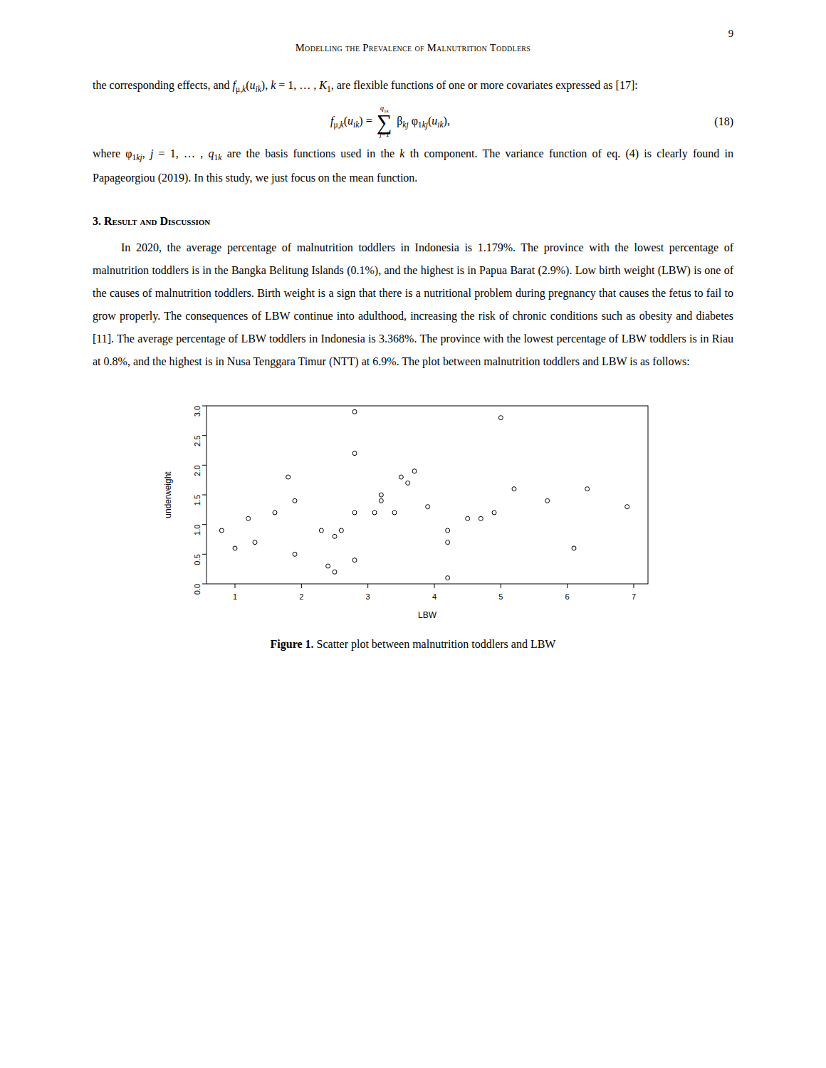9
Modelling the Prevalence of Malnutrition Toddlers
the corresponding effects, and fμ,k(uik), k = 1, … , K 1, are flexible functions of one or more covariates expressed as [17]:
fμ,k(uik) = q 1k ∑ j=1 βkj φ1kj(uik),
(18)
where φ1kj, j = 1, … , q 1k are the basis functions used in the k th component. The variance function of eq. (4) is clearly found in Papageorgiou (2019). In this study, we just focus on the mean function.
3. Result and Discussion
In 2020, the average percentage of malnutrition toddlers in Indonesia is 1.179%. The province with the lowest percentage of malnutrition toddlers is in the Bangka Belitung Islands (0.1%), and the highest is in Papua Barat (2.9%). Low birth weight (LBW) is one of the causes of malnutrition toddlers. Birth weight is a sign that there is a nutritional problem during pregnancy that causes the fetus to fail to grow properly. The consequences of LBW continue into adulthood, increasing the risk of chronic conditions such as obesity and diabetes [11]. The average percentage of LBW toddlers in Indonesia is 3.368%. The province with the lowest percentage of LBW toddlers is in Riau at 0.8%, and the highest is in Nusa Tenggara Timur (NTT) at 6.9%. The plot between malnutrition toddlers and LBW is as follows:
0.0 0.5 1.0 1.5 2.0 2.5 3.0 1 2 3 4 5 6 7 LBW underweight
Figure 1. Scatter plot between malnutrition toddlers and LBW